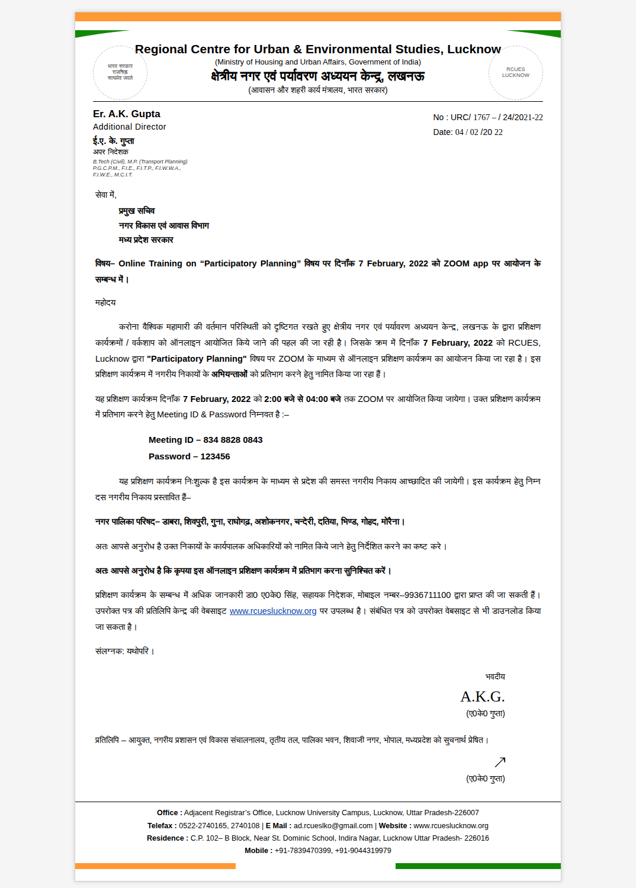भारत सरकार
राजचिह्न
सत्यमेव जयते
RCUES
LUCKNOW
Regional Centre for Urban & Environmental Studies, Lucknow
(Ministry of Housing and Urban Affairs, Government of India)
क्षेत्रीय नगर एवं पर्यावरण अध्ययन केन्द्र, लखनऊ
(आवासन और शहरी कार्य मंत्रालय, भारत सरकार)
Er. A.K. Gupta
Additional Director
ई.ए. के. गुप्ता
अपर निदेशक
B.Tech (Civil), M.P. (Transport Planning)
P.G.C.P.M., F.I.E., F.I.T.P., F.I.W.W.A.,
F.I.W.E., M.C.I.T.
No : URC/ 1767 – / 24/2021-22
Date: 04 / 02 /20 22
सेवा में,
प्रमुख सचिव
नगर विकास एवं आवास विभाग
मध्य प्रदेश सरकार
विषय– Online Training on “Participatory Planning” विषय पर दिनॉंक 7 February, 2022 को ZOOM app पर आयोजन के सम्बन्ध में।
महोदय
करोना वैश्विक महामारी की वर्तमान परिस्थिती को दृष्टिगत रखते हुए क्षेत्रीय नगर एवं पर्यावरण अध्ययन केन्द्र, लखनऊ के द्वारा प्रशिक्षण कार्यक्रमों / वर्कशाप को ऑनलाइन आयोजित किये जाने की पहल की जा रही है। जिसके क्रम में दिनॉंक 7 February, 2022 को RCUES, Lucknow द्वारा "Participatory Planning" विषय पर ZOOM के माध्यम से ऑनलाइन प्रशिक्षण कार्यक्रम का आयोजन किया जा रहा है। इस प्रशिक्षण कार्यक्रम में नगरीय निकायों के अभियन्ताओं को प्रतिभाग करने हेतु नामित किया जा रहा हैं।
यह प्रशिक्षण कार्यक्रम दिनॉंक 7 February, 2022 को 2:00 बजे से 04:00 बजे तक ZOOM पर आयोजित किया जायेगा। उक्त प्रशिक्षण कार्यक्रम में प्रतिभाग करने हेतु Meeting ID & Password निम्नवत है :–
Meeting ID – 834 8828 0843
Password – 123456
यह प्रशिक्षण कार्यक्रम निःशुल्क है इस कार्यक्रम के माध्यम से प्रदेश की समस्त नगरीय निकाय आच्छादित की जायेगी। इस कार्यक्रम हेतु निम्न दस नगरीय निकाय प्रस्तावित हैं–
नगर पालिका परिषद– डाबरा, शिवपुरी, गुना, राघोगढ़, अशोकनगर, चन्देरी, दतिया, भिण्ड, गोहद, मोरैना।
अतः आपसे अनुरोध है उक्त निकायों के कार्यपालक अधिकारियों को नामित किये जाने हेतु निर्देशित करने का कष्ट करे।
अतः आपसे अनुरोध है कि कृपया इस ऑनलाइन प्रशिक्षण कार्यक्रम में प्रतिभाग करना सुनिश्चित करें।
प्रशिक्षण कार्यक्रम के सम्बन्ध में अधिक जानकारी डा0 ए0के0 सिंह, सहायक निदेशक, मोबाइल नम्बर–9936711100 द्वारा प्राप्त की जा सकती हैं। उपरोक्त पत्र की प्रतिलिपि केन्द्र की वेबसाइट www.rcueslucknow.org पर उपलब्ध है। संबंधित पत्र को उपरोक्त वेबसाइट से भी डाउनलोड किया जा सकता है।
संलग्नक: यथोपरि।
भवदीय
A.K.G. (ए0के0 गुप्ता)
प्रतिलिपि – आयुक्त, नगरीय प्रशासन एवं विकास संचालनालय, तृतीय तल, पालिका भवन, शिवाजी नगर, भोपाल, मध्यप्रदेश को सुचनार्थ प्रेषित।
↗ (ए0के0 गुप्ता)
Office : Adjacent Registrar’s Office, Lucknow University Campus, Lucknow, Uttar Pradesh-226007
Telefax : 0522-2740165, 2740108 | E Mail : ad.rcueslko@gmail.com | Website : www.rcueslucknow.org
Residence : C.P. 102– B Block, Near St. Dominic School, Indira Nagar, Lucknow Uttar Pradesh- 226016
Mobile : +91-7839470399, +91-9044319979